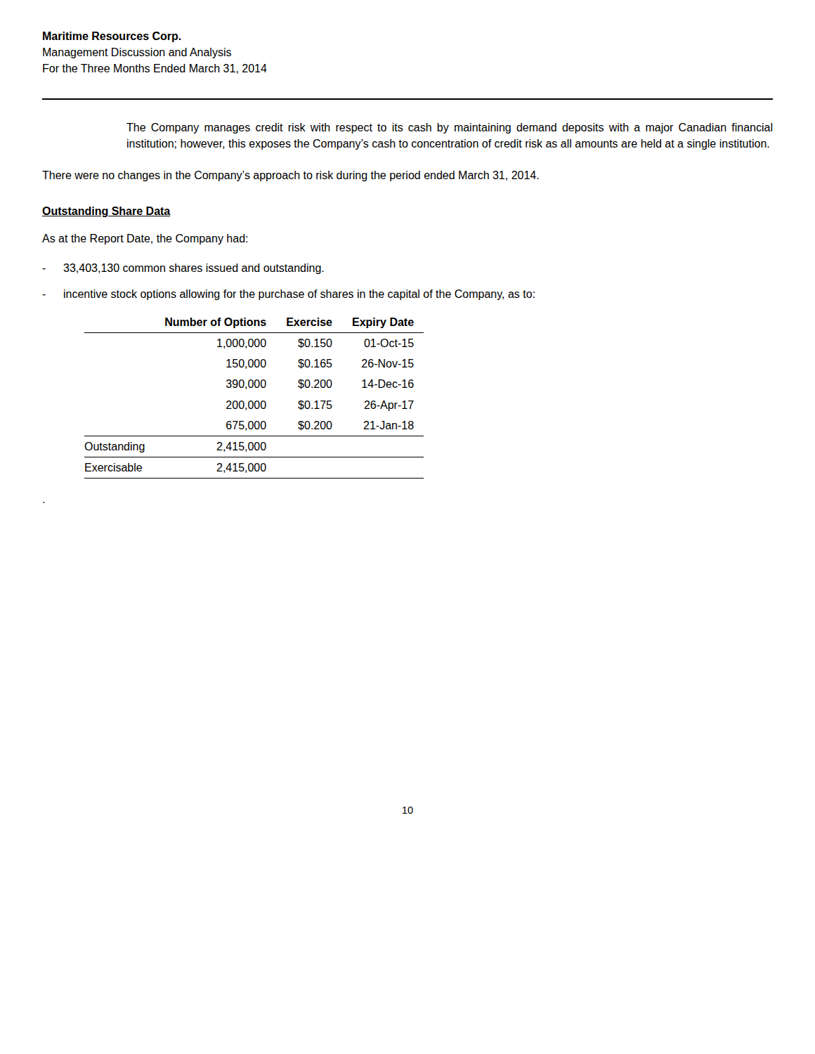Maritime Resources Corp.
Management Discussion and Analysis
For the Three Months Ended March 31, 2014
The Company manages credit risk with respect to its cash by maintaining demand deposits with a major Canadian financial institution; however, this exposes the Company’s cash to concentration of credit risk as all amounts are held at a single institution.
There were no changes in the Company’s approach to risk during the period ended March 31, 2014.
Outstanding Share Data
As at the Report Date, the Company had:
33,403,130 common shares issued and outstanding.
incentive stock options allowing for the purchase of shares in the capital of the Company, as to:
| | Number of Options | Exercise | Expiry Date |
| --- | --- | --- | --- |
| | 1,000,000 | $0.150 | 01-Oct-15 |
| | 150,000 | $0.165 | 26-Nov-15 |
| | 390,000 | $0.200 | 14-Dec-16 |
| | 200,000 | $0.175 | 26-Apr-17 |
| | 675,000 | $0.200 | 21-Jan-18 |
| Outstanding | 2,415,000 | | |
| Exercisable | 2,415,000 | | |
.
10